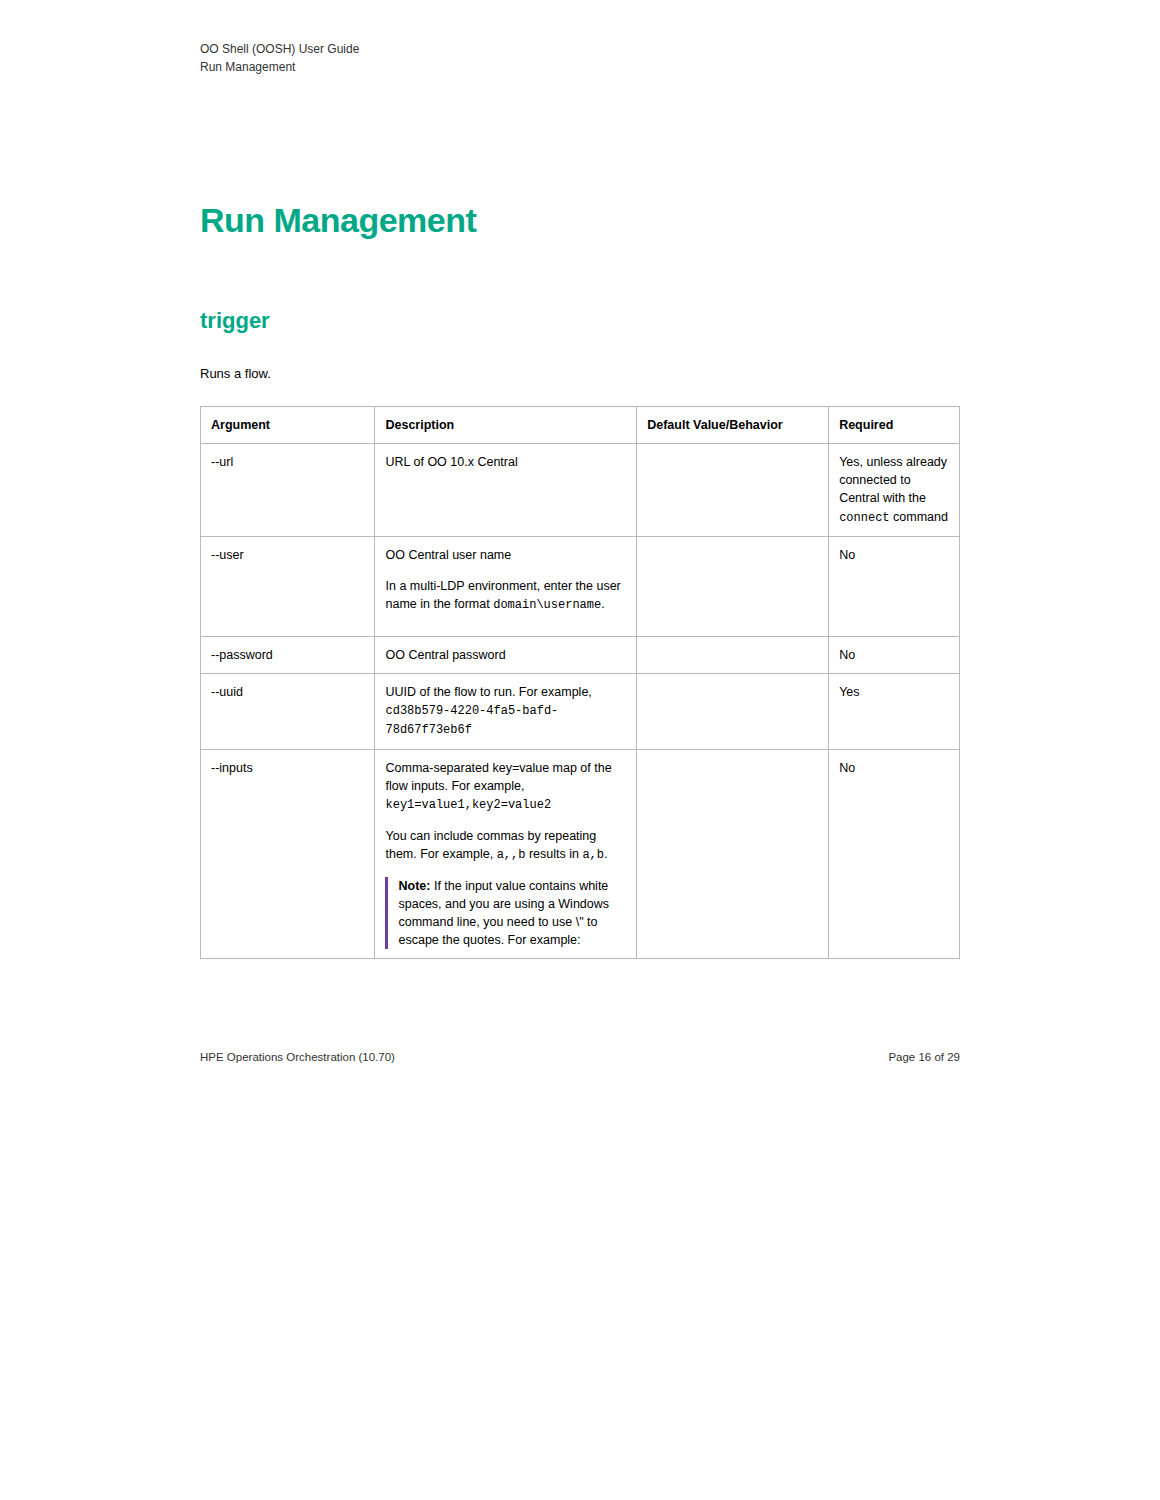OO Shell (OOSH) User Guide
Run Management
Run Management
trigger
Runs a flow.
| Argument | Description | Default Value/Behavior | Required |
| --- | --- | --- | --- |
| --url | URL of OO 10.x Central | | Yes, unless already connected to Central with the connect command |
| --user | OO Central user name In a multi-LDP environment, enter the user name in the format domain\username . | | No |
| --password | OO Central password | | No |
| --uuid | UUID of the flow to run. For example, cd38b579-4220-4fa5-bafd-78d67f73eb6f | | Yes |
| --inputs | Comma-separated key=value map of the flow inputs. For example, key1=value1,key2=value2 You can include commas by repeating them. For example, a,,b results in a,b . Note: If the input value contains white spaces, and you are using a Windows command line, you need to use \" to escape the quotes. For example: | | No |
HPE Operations Orchestration (10.70) Page 16 of 29